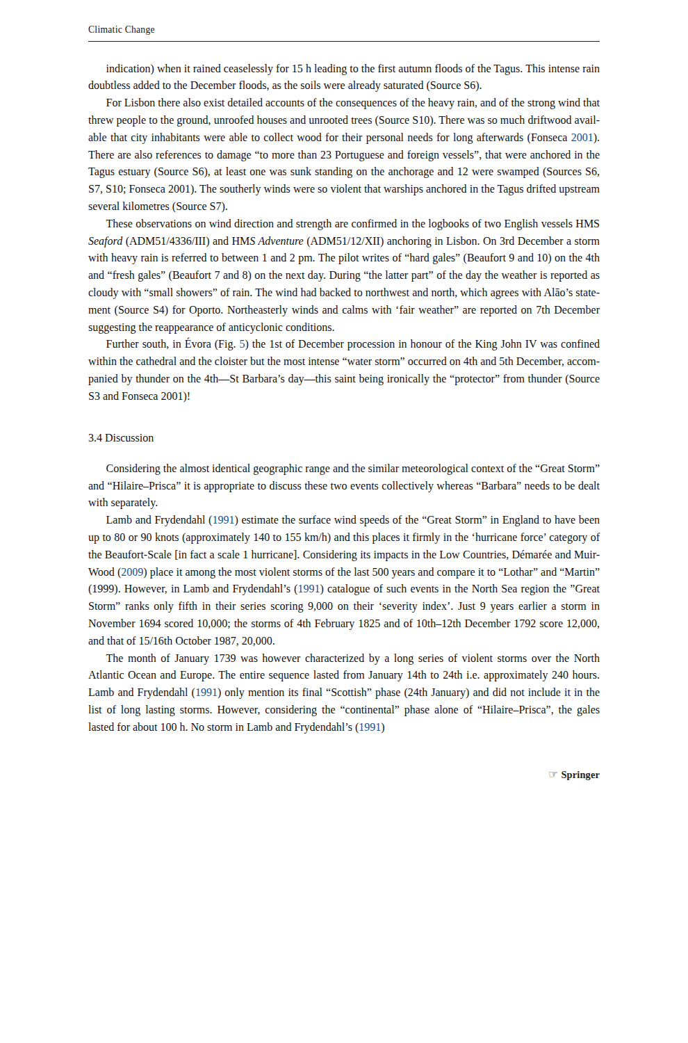Climatic Change
indication) when it rained ceaselessly for 15 h leading to the first autumn floods of the Tagus. This intense rain doubtless added to the December floods, as the soils were already saturated (Source S6).
For Lisbon there also exist detailed accounts of the consequences of the heavy rain, and of the strong wind that threw people to the ground, unroofed houses and unrooted trees (Source S10). There was so much driftwood available that city inhabitants were able to collect wood for their personal needs for long afterwards (Fonseca 2001). There are also references to damage “to more than 23 Portuguese and foreign vessels”, that were anchored in the Tagus estuary (Source S6), at least one was sunk standing on the anchorage and 12 were swamped (Sources S6, S7, S10; Fonseca 2001). The southerly winds were so violent that warships anchored in the Tagus drifted upstream several kilometres (Source S7).
These observations on wind direction and strength are confirmed in the logbooks of two English vessels HMS Seaford (ADM51/4336/III) and HMS Adventure (ADM51/12/XII) anchoring in Lisbon. On 3rd December a storm with heavy rain is referred to between 1 and 2 pm. The pilot writes of “hard gales” (Beaufort 9 and 10) on the 4th and “fresh gales” (Beaufort 7 and 8) on the next day. During “the latter part” of the day the weather is reported as cloudy with “small showers” of rain. The wind had backed to northwest and north, which agrees with Alāo’s statement (Source S4) for Oporto. Northeasterly winds and calms with ‘fair weather” are reported on 7th December suggesting the reappearance of anticyclonic conditions.
Further south, in Évora (Fig. 5) the 1st of December procession in honour of the King John IV was confined within the cathedral and the cloister but the most intense “water storm” occurred on 4th and 5th December, accompanied by thunder on the 4th—St Barbara’s day—this saint being ironically the “protector” from thunder (Source S3 and Fonseca 2001)!
3.4 Discussion
Considering the almost identical geographic range and the similar meteorological context of the “Great Storm” and “Hilaire–Prisca” it is appropriate to discuss these two events collectively whereas “Barbara” needs to be dealt with separately.
Lamb and Frydendahl (1991) estimate the surface wind speeds of the “Great Storm” in England to have been up to 80 or 90 knots (approximately 140 to 155 km/h) and this places it firmly in the ‘hurricane force’ category of the Beaufort-Scale [in fact a scale 1 hurricane]. Considering its impacts in the Low Countries, Démarée and Muir-Wood (2009) place it among the most violent storms of the last 500 years and compare it to “Lothar” and “Martin” (1999). However, in Lamb and Frydendahl’s (1991) catalogue of such events in the North Sea region the ”Great Storm” ranks only fifth in their series scoring 9,000 on their ‘severity index’. Just 9 years earlier a storm in November 1694 scored 10,000; the storms of 4th February 1825 and of 10th–12th December 1792 score 12,000, and that of 15/16th October 1987, 20,000.
The month of January 1739 was however characterized by a long series of violent storms over the North Atlantic Ocean and Europe. The entire sequence lasted from January 14th to 24th i.e. approximately 240 hours. Lamb and Frydendahl (1991) only mention its final “Scottish” phase (24th January) and did not include it in the list of long lasting storms. However, considering the “continental” phase alone of “Hilaire–Prisca”, the gales lasted for about 100 h. No storm in Lamb and Frydendahl’s (1991)
☞Springer